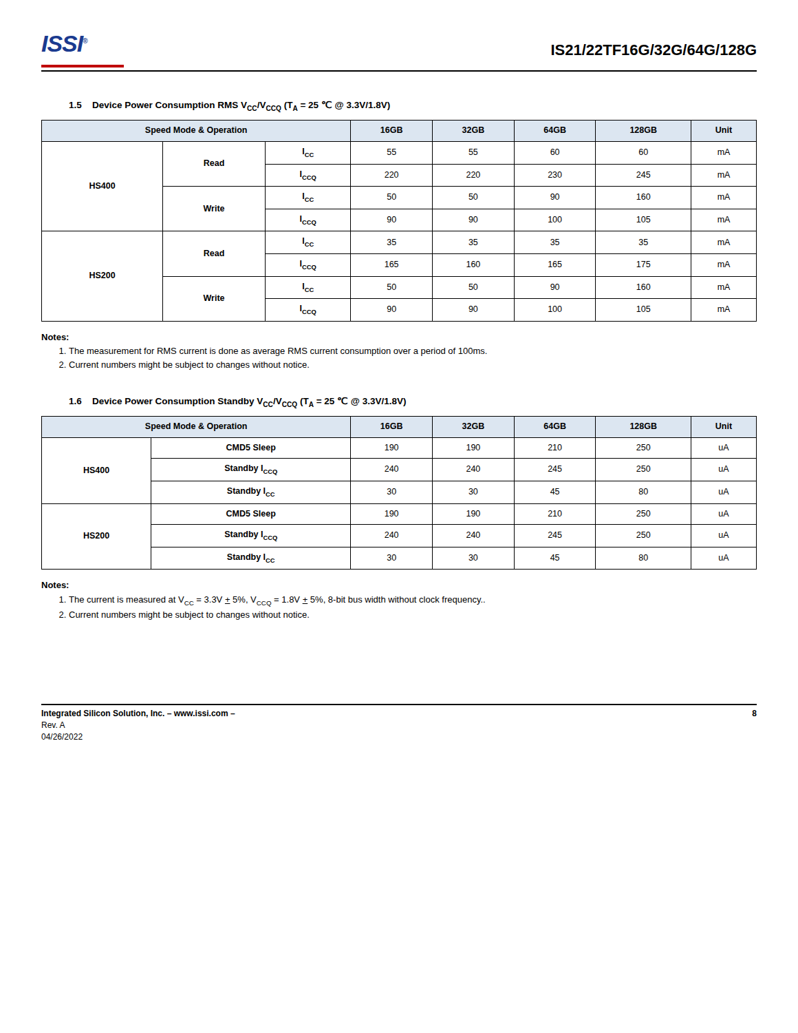ISSI®
IS21/22TF16G/32G/64G/128G
1.5 Device Power Consumption RMS VCC/VCCQ (TA = 25 ℃ @ 3.3V/1.8V)
| Speed Mode & Operation | 16GB | 32GB | 64GB | 128GB | Unit |
| --- | --- | --- | --- | --- | --- |
| HS400 | Read | I CC | 55 | 55 | 60 | 60 | mA |
| I CCQ | 220 | 220 | 230 | 245 | mA |
| Write | I CC | 50 | 50 | 90 | 160 | mA |
| I CCQ | 90 | 90 | 100 | 105 | mA |
| HS200 | Read | I CC | 35 | 35 | 35 | 35 | mA |
| I CCQ | 165 | 160 | 165 | 175 | mA |
| Write | I CC | 50 | 50 | 90 | 160 | mA |
| I CCQ | 90 | 90 | 100 | 105 | mA |
Notes:
The measurement for RMS current is done as average RMS current consumption over a period of 100ms.
Current numbers might be subject to changes without notice.
1.6 Device Power Consumption Standby VCC/VCCQ (TA = 25 ℃ @ 3.3V/1.8V)
| Speed Mode & Operation | 16GB | 32GB | 64GB | 128GB | Unit |
| --- | --- | --- | --- | --- | --- |
| HS400 | CMD5 Sleep | 190 | 190 | 210 | 250 | uA |
| Standby I CCQ | 240 | 240 | 245 | 250 | uA |
| Standby I CC | 30 | 30 | 45 | 80 | uA |
| HS200 | CMD5 Sleep | 190 | 190 | 210 | 250 | uA |
| Standby I CCQ | 240 | 240 | 245 | 250 | uA |
| Standby I CC | 30 | 30 | 45 | 80 | uA |
Notes:
The current is measured at VCC = 3.3V + 5%, VCCQ = 1.8V + 5%, 8-bit bus width without clock frequency..
Current numbers might be subject to changes without notice.
Integrated Silicon Solution, Inc. – www.issi.com –
Rev. A
04/26/2022
8